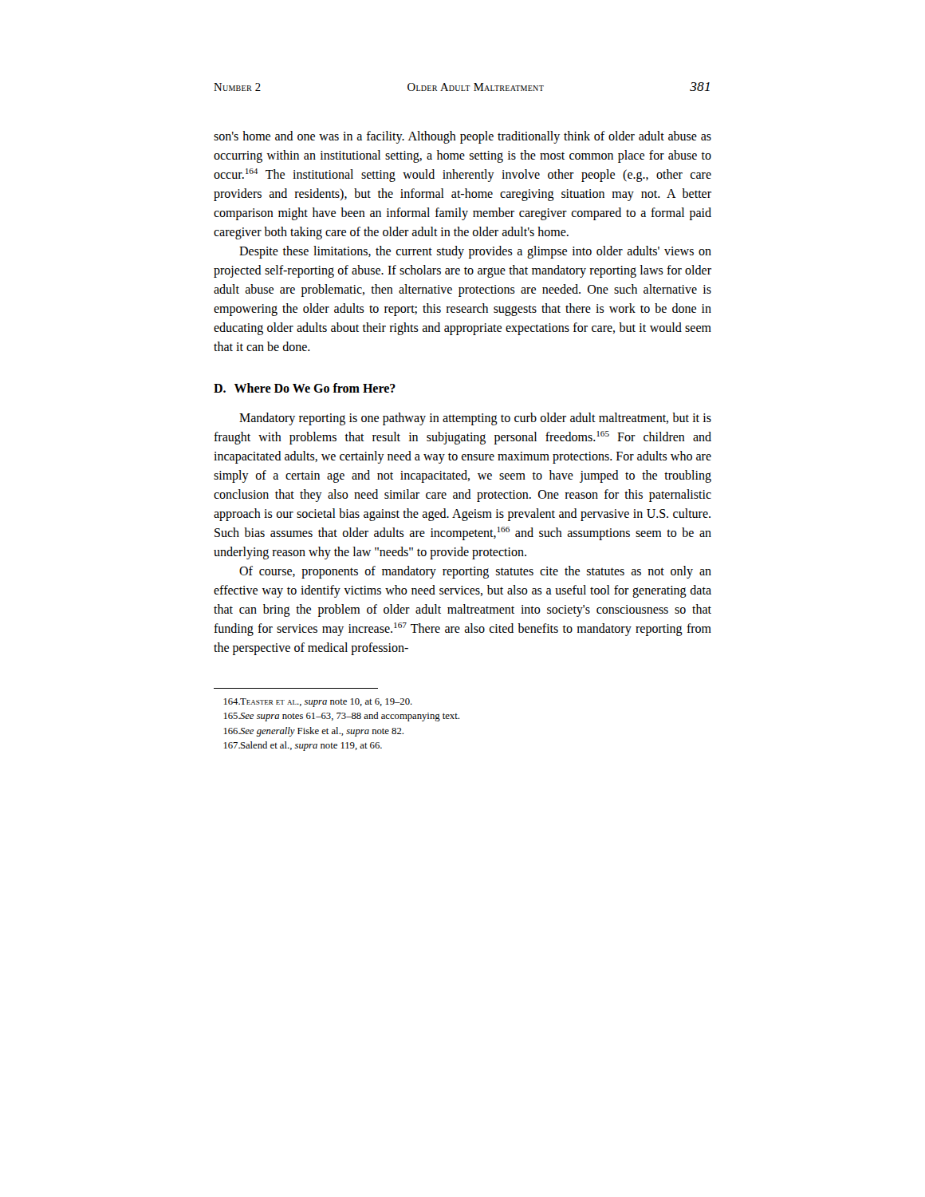Number 2 Older Adult Maltreatment 381
son's home and one was in a facility. Although people traditionally think of older adult abuse as occurring within an institutional setting, a home setting is the most common place for abuse to occur.164 The institutional setting would inherently involve other people (e.g., other care providers and residents), but the informal at-home caregiving situation may not. A better comparison might have been an informal family member caregiver compared to a formal paid caregiver both taking care of the older adult in the older adult's home.
Despite these limitations, the current study provides a glimpse into older adults' views on projected self-reporting of abuse. If scholars are to argue that mandatory reporting laws for older adult abuse are problematic, then alternative protections are needed. One such alternative is empowering the older adults to report; this research suggests that there is work to be done in educating older adults about their rights and appropriate expectations for care, but it would seem that it can be done.
D. Where Do We Go from Here?
Mandatory reporting is one pathway in attempting to curb older adult maltreatment, but it is fraught with problems that result in subjugating personal freedoms.165 For children and incapacitated adults, we certainly need a way to ensure maximum protections. For adults who are simply of a certain age and not incapacitated, we seem to have jumped to the troubling conclusion that they also need similar care and protection. One reason for this paternalistic approach is our societal bias against the aged. Ageism is prevalent and pervasive in U.S. culture. Such bias assumes that older adults are incompetent,166 and such assumptions seem to be an underlying reason why the law "needs" to provide protection.
Of course, proponents of mandatory reporting statutes cite the statutes as not only an effective way to identify victims who need services, but also as a useful tool for generating data that can bring the problem of older adult maltreatment into society's consciousness so that funding for services may increase.167 There are also cited benefits to mandatory reporting from the perspective of medical profession-
164. Teaster et al., supra note 10, at 6, 19–20.
165. See supra notes 61–63, 73–88 and accompanying text.
166. See generally Fiske et al., supra note 82.
167. Salend et al., supra note 119, at 66.